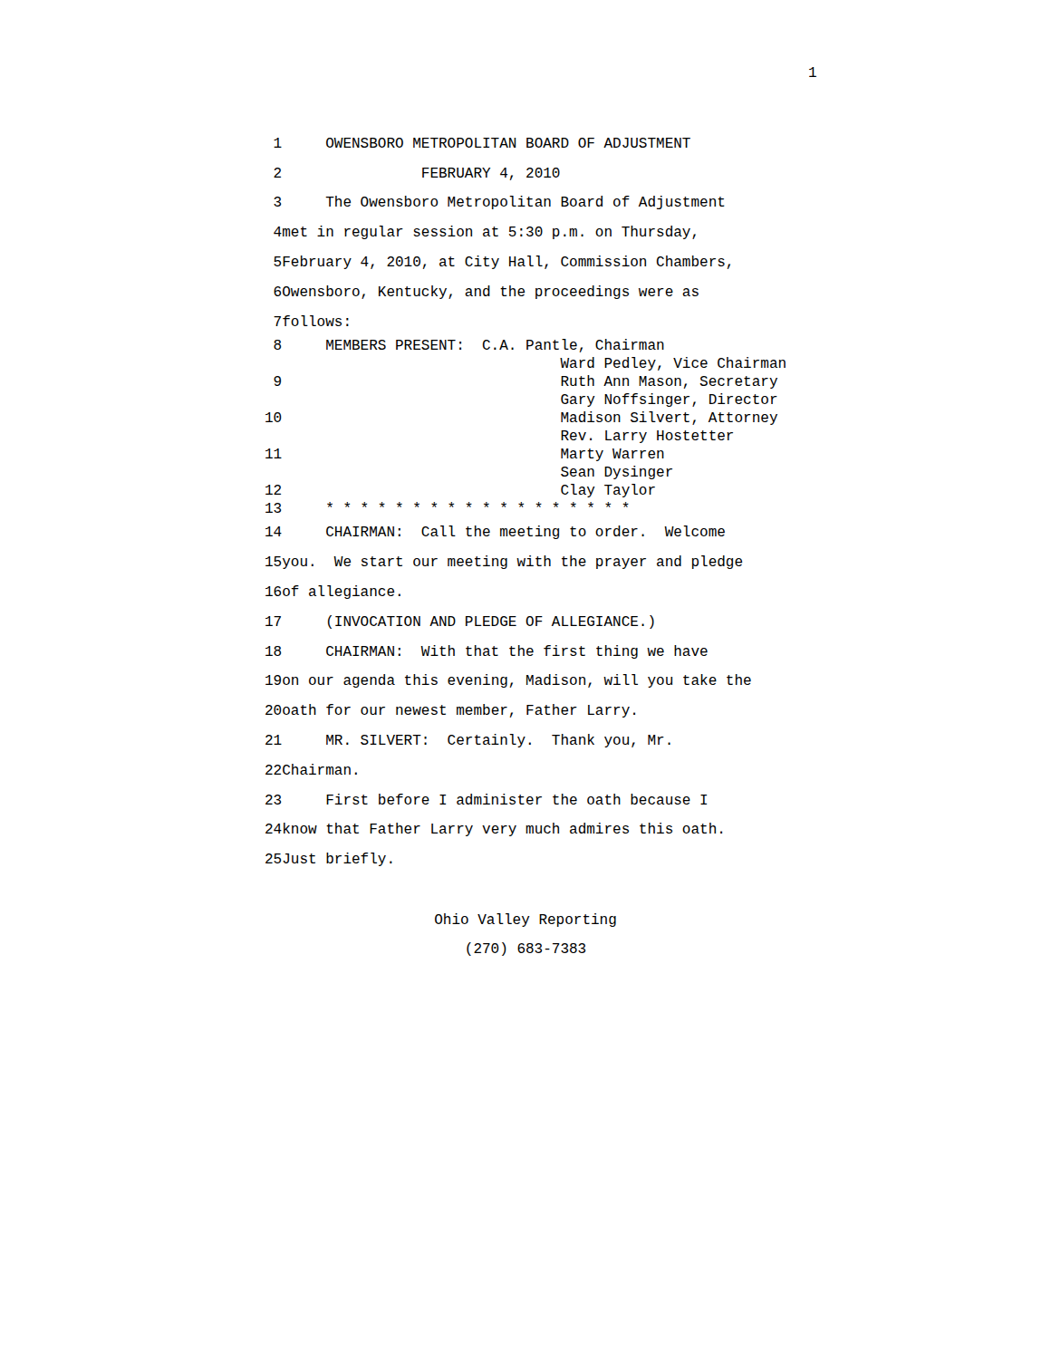1
| 1 | OWENSBORO METROPOLITAN BOARD OF ADJUSTMENT |
| 2 | FEBRUARY 4, 2010 |
| 3 | The Owensboro Metropolitan Board of Adjustment |
| 4 | met in regular session at 5:30 p.m. on Thursday, |
| 5 | February 4, 2010, at City Hall, Commission Chambers, |
| 6 | Owensboro, Kentucky, and the proceedings were as |
| 7 | follows: |
| 8 | MEMBERS PRESENT: C.A. Pantle, Chairman |
| | Ward Pedley, Vice Chairman |
| 9 | Ruth Ann Mason, Secretary |
| | Gary Noffsinger, Director |
| 10 | Madison Silvert, Attorney |
| | Rev. Larry Hostetter |
| 11 | Marty Warren |
| | Sean Dysinger |
| 12 | Clay Taylor |
| 13 | * * * * * * * * * * * * * * * * * * |
| 14 | CHAIRMAN: Call the meeting to order. Welcome |
| 15 | you. We start our meeting with the prayer and pledge |
| 16 | of allegiance. |
| 17 | (INVOCATION AND PLEDGE OF ALLEGIANCE.) |
| 18 | CHAIRMAN: With that the first thing we have |
| 19 | on our agenda this evening, Madison, will you take the |
| 20 | oath for our newest member, Father Larry. |
| 21 | MR. SILVERT: Certainly. Thank you, Mr. |
| 22 | Chairman. |
| 23 | First before I administer the oath because I |
| 24 | know that Father Larry very much admires this oath. |
| 25 | Just briefly. |
Ohio Valley Reporting
(270) 683-7383